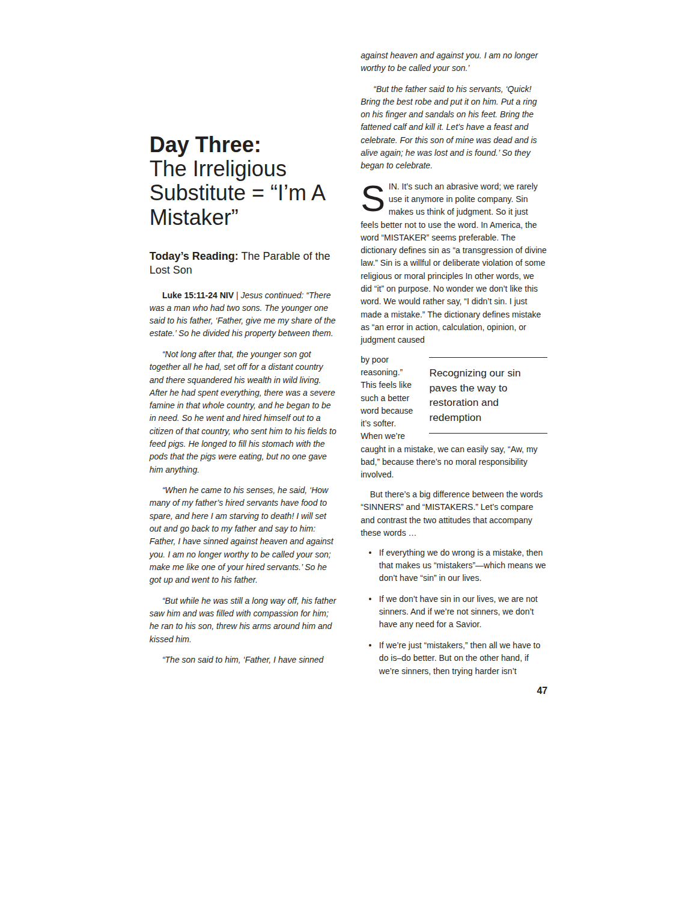Day Three: The Irreligious Substitute = “I’m A Mistaker”
Today’s Reading: The Parable of the Lost Son
Luke 15:11-24 NIV | Jesus continued: “There was a man who had two sons. The younger one said to his father, ‘Father, give me my share of the estate.’ So he divided his property between them.
“Not long after that, the younger son got together all he had, set off for a distant country and there squandered his wealth in wild living. After he had spent everything, there was a severe famine in that whole country, and he began to be in need. So he went and hired himself out to a citizen of that country, who sent him to his fields to feed pigs. He longed to fill his stomach with the pods that the pigs were eating, but no one gave him anything.
“When he came to his senses, he said, ‘How many of my father’s hired servants have food to spare, and here I am starving to death! I will set out and go back to my father and say to him: Father, I have sinned against heaven and against you. I am no longer worthy to be called your son; make me like one of your hired servants.’ So he got up and went to his father.
“But while he was still a long way off, his father saw him and was filled with compassion for him; he ran to his son, threw his arms around him and kissed him.
“The son said to him, ‘Father, I have sinned
against heaven and against you. I am no longer worthy to be called your son.’
“But the father said to his servants, ‘Quick! Bring the best robe and put it on him. Put a ring on his finger and sandals on his feet. Bring the fattened calf and kill it. Let’s have a feast and celebrate. For this son of mine was dead and is alive again; he was lost and is found.’ So they began to celebrate.
SIN. It’s such an abrasive word; we rarely use it anymore in polite company. Sin makes us think of judgment. So it just feels better not to use the word. In America, the word “MISTAKER” seems preferable. The dictionary defines sin as “a transgression of divine law.” Sin is a willful or deliberate violation of some religious or moral principles In other words, we did “it” on purpose. No wonder we don’t like this word. We would rather say, “I didn’t sin. I just made a mistake.” The dictionary defines mistake as “an error in action, calculation, opinion, or judgment caused
Recognizing our sin paves the way to restoration and redemption
by poor reasoning.” This feels like such a better word because it’s softer. When we’re caught in a mistake, we can easily say, “Aw, my bad,” because there’s no moral responsibility involved.
But there’s a big difference between the words “SINNERS” and “MISTAKERS.” Let’s compare and contrast the two attitudes that accompany these words …
If everything we do wrong is a mistake, then that makes us “mistakers”—which means we don’t have “sin” in our lives.
If we don’t have sin in our lives, we are not sinners. And if we’re not sinners, we don’t have any need for a Savior.
If we’re just “mistakers,” then all we have to do is–do better. But on the other hand, if we’re sinners, then trying harder isn’t
47